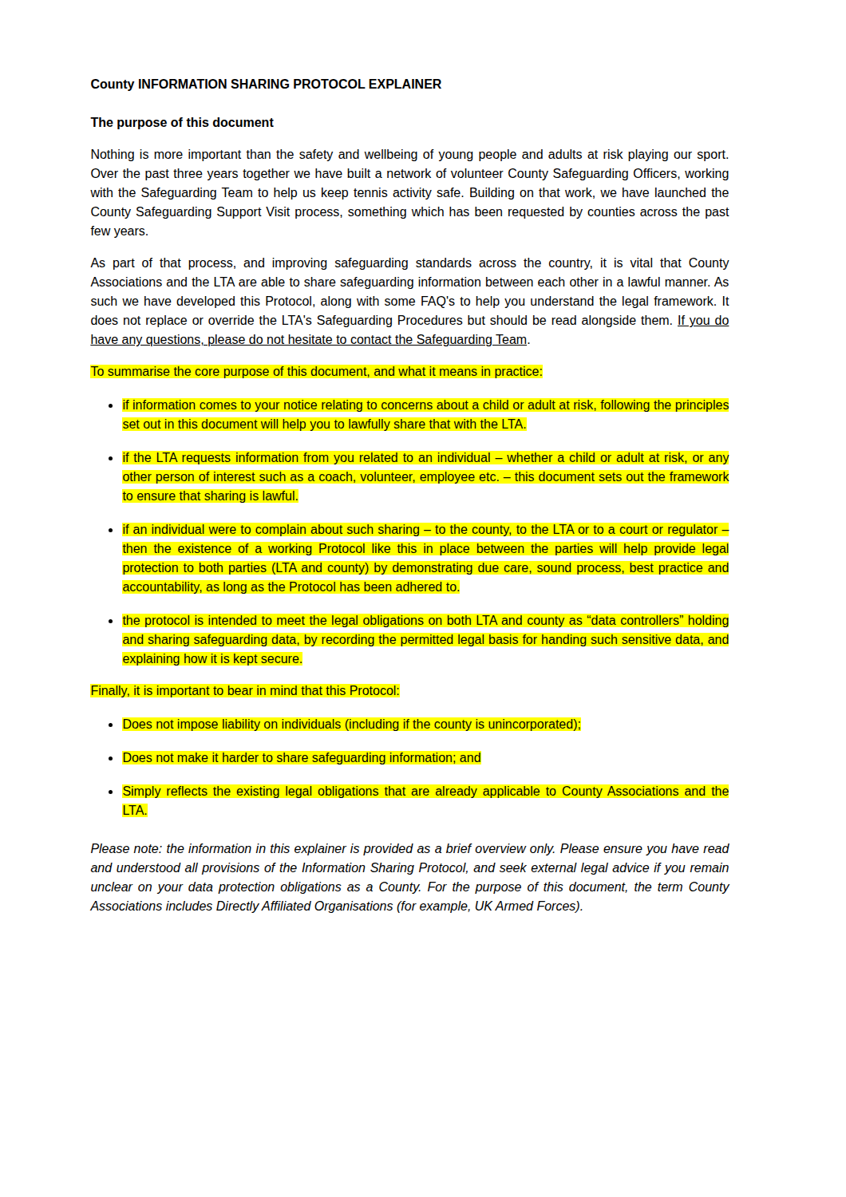County INFORMATION SHARING PROTOCOL EXPLAINER
The purpose of this document
Nothing is more important than the safety and wellbeing of young people and adults at risk playing our sport. Over the past three years together we have built a network of volunteer County Safeguarding Officers, working with the Safeguarding Team to help us keep tennis activity safe. Building on that work, we have launched the County Safeguarding Support Visit process, something which has been requested by counties across the past few years.
As part of that process, and improving safeguarding standards across the country, it is vital that County Associations and the LTA are able to share safeguarding information between each other in a lawful manner. As such we have developed this Protocol, along with some FAQ's to help you understand the legal framework. It does not replace or override the LTA's Safeguarding Procedures but should be read alongside them. If you do have any questions, please do not hesitate to contact the Safeguarding Team.
To summarise the core purpose of this document, and what it means in practice:
if information comes to your notice relating to concerns about a child or adult at risk, following the principles set out in this document will help you to lawfully share that with the LTA.
if the LTA requests information from you related to an individual – whether a child or adult at risk, or any other person of interest such as a coach, volunteer, employee etc. – this document sets out the framework to ensure that sharing is lawful.
if an individual were to complain about such sharing – to the county, to the LTA or to a court or regulator – then the existence of a working Protocol like this in place between the parties will help provide legal protection to both parties (LTA and county) by demonstrating due care, sound process, best practice and accountability, as long as the Protocol has been adhered to.
the protocol is intended to meet the legal obligations on both LTA and county as “data controllers” holding and sharing safeguarding data, by recording the permitted legal basis for handing such sensitive data, and explaining how it is kept secure.
Finally, it is important to bear in mind that this Protocol:
Does not impose liability on individuals (including if the county is unincorporated);
Does not make it harder to share safeguarding information; and
Simply reflects the existing legal obligations that are already applicable to County Associations and the LTA.
Please note: the information in this explainer is provided as a brief overview only. Please ensure you have read and understood all provisions of the Information Sharing Protocol, and seek external legal advice if you remain unclear on your data protection obligations as a County. For the purpose of this document, the term County Associations includes Directly Affiliated Organisations (for example, UK Armed Forces).